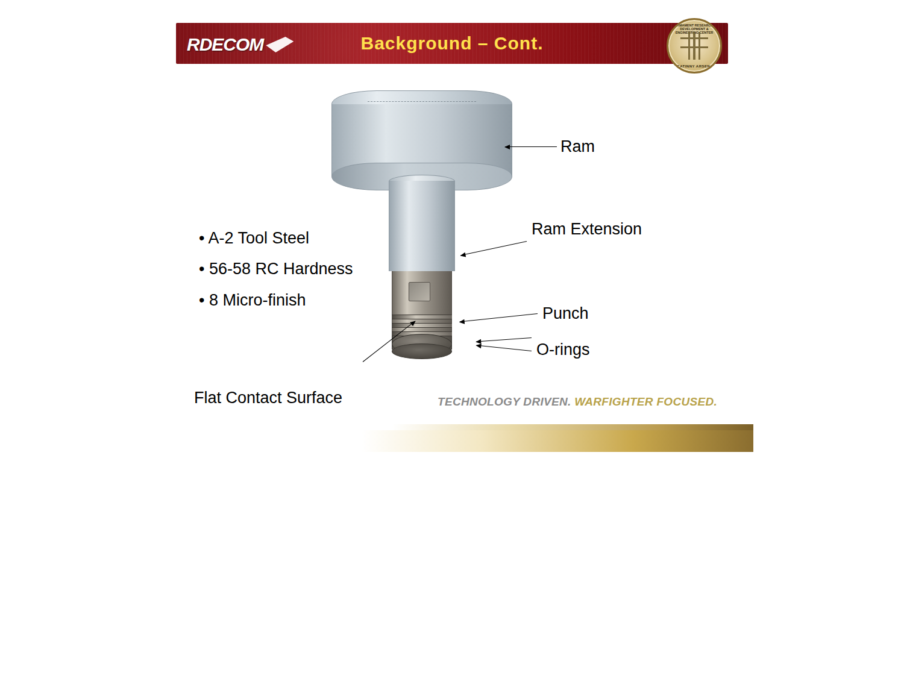Background – Cont.
RDECOM
ARMAMENT RESEARCH, DEVELOPMENT & ENGINEERING CENTER
PICATINNY ARSENAL
A-2 Tool Steel
56-58 RC Hardness
8 Micro-finish
Ram
Ram Extension
Punch
O-rings
Flat Contact Surface
TECHNOLOGY DRIVEN. WARFIGHTER FOCUSED.